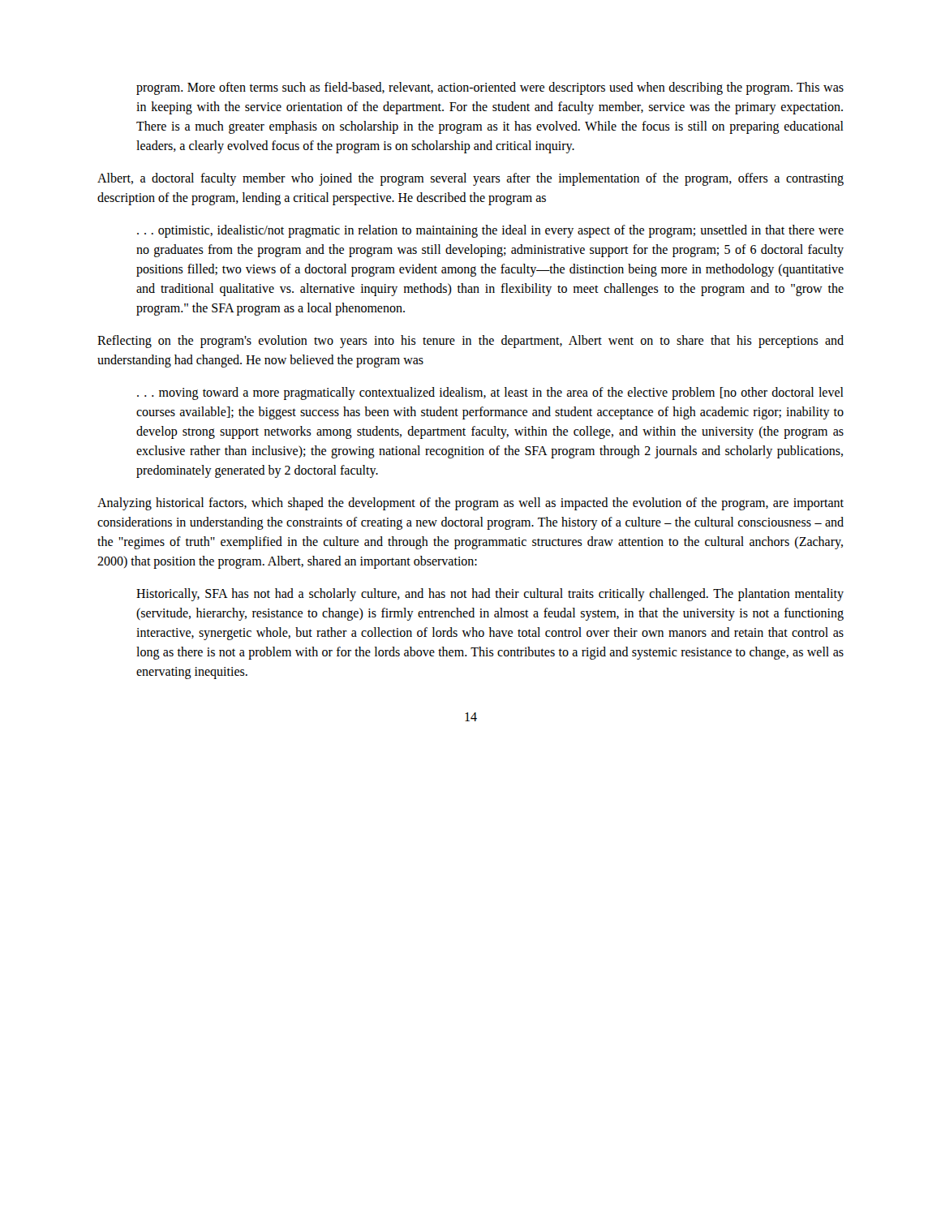program. More often terms such as field-based, relevant, action-oriented were descriptors used when describing the program. This was in keeping with the service orientation of the department. For the student and faculty member, service was the primary expectation. There is a much greater emphasis on scholarship in the program as it has evolved. While the focus is still on preparing educational leaders, a clearly evolved focus of the program is on scholarship and critical inquiry.
Albert, a doctoral faculty member who joined the program several years after the implementation of the program, offers a contrasting description of the program, lending a critical perspective. He described the program as
. . . optimistic, idealistic/not pragmatic in relation to maintaining the ideal in every aspect of the program; unsettled in that there were no graduates from the program and the program was still developing; administrative support for the program; 5 of 6 doctoral faculty positions filled; two views of a doctoral program evident among the faculty—the distinction being more in methodology (quantitative and traditional qualitative vs. alternative inquiry methods) than in flexibility to meet challenges to the program and to "grow the program." the SFA program as a local phenomenon.
Reflecting on the program's evolution two years into his tenure in the department, Albert went on to share that his perceptions and understanding had changed. He now believed the program was
. . . moving toward a more pragmatically contextualized idealism, at least in the area of the elective problem [no other doctoral level courses available]; the biggest success has been with student performance and student acceptance of high academic rigor; inability to develop strong support networks among students, department faculty, within the college, and within the university (the program as exclusive rather than inclusive); the growing national recognition of the SFA program through 2 journals and scholarly publications, predominately generated by 2 doctoral faculty.
Analyzing historical factors, which shaped the development of the program as well as impacted the evolution of the program, are important considerations in understanding the constraints of creating a new doctoral program. The history of a culture – the cultural consciousness – and the "regimes of truth" exemplified in the culture and through the programmatic structures draw attention to the cultural anchors (Zachary, 2000) that position the program. Albert, shared an important observation:
Historically, SFA has not had a scholarly culture, and has not had their cultural traits critically challenged. The plantation mentality (servitude, hierarchy, resistance to change) is firmly entrenched in almost a feudal system, in that the university is not a functioning interactive, synergetic whole, but rather a collection of lords who have total control over their own manors and retain that control as long as there is not a problem with or for the lords above them. This contributes to a rigid and systemic resistance to change, as well as enervating inequities.
14